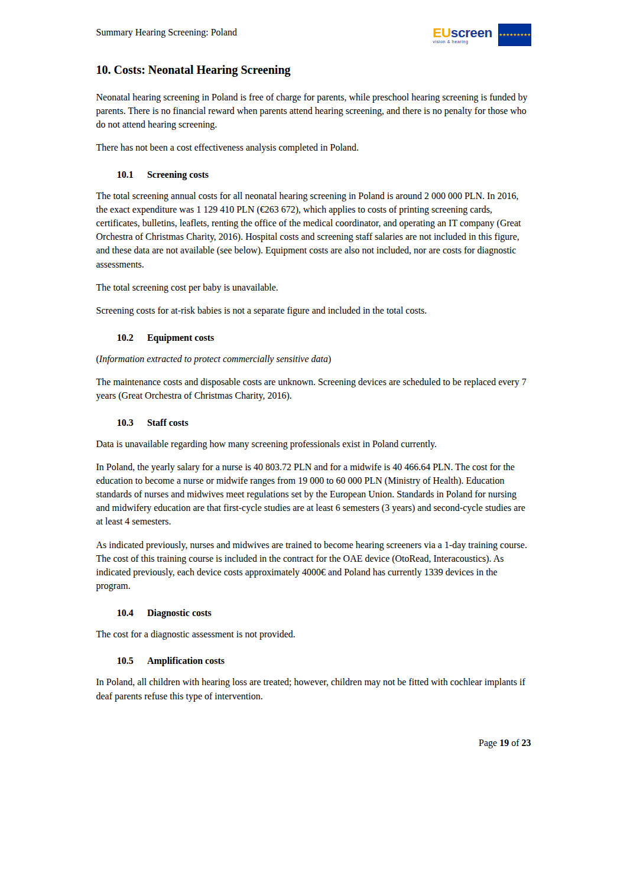Summary Hearing Screening: Poland
EUscreenvision & hearing
10. Costs: Neonatal Hearing Screening
Neonatal hearing screening in Poland is free of charge for parents, while preschool hearing screening is funded by parents. There is no financial reward when parents attend hearing screening, and there is no penalty for those who do not attend hearing screening.
There has not been a cost effectiveness analysis completed in Poland.
10.1 Screening costs
The total screening annual costs for all neonatal hearing screening in Poland is around 2 000 000 PLN. In 2016, the exact expenditure was 1 129 410 PLN (€263 672), which applies to costs of printing screening cards, certificates, bulletins, leaflets, renting the office of the medical coordinator, and operating an IT company (Great Orchestra of Christmas Charity, 2016). Hospital costs and screening staff salaries are not included in this figure, and these data are not available (see below). Equipment costs are also not included, nor are costs for diagnostic assessments.
The total screening cost per baby is unavailable.
Screening costs for at-risk babies is not a separate figure and included in the total costs.
10.2 Equipment costs
(Information extracted to protect commercially sensitive data)
The maintenance costs and disposable costs are unknown. Screening devices are scheduled to be replaced every 7 years (Great Orchestra of Christmas Charity, 2016).
10.3 Staff costs
Data is unavailable regarding how many screening professionals exist in Poland currently.
In Poland, the yearly salary for a nurse is 40 803.72 PLN and for a midwife is 40 466.64 PLN. The cost for the education to become a nurse or midwife ranges from 19 000 to 60 000 PLN (Ministry of Health). Education standards of nurses and midwives meet regulations set by the European Union. Standards in Poland for nursing and midwifery education are that first-cycle studies are at least 6 semesters (3 years) and second-cycle studies are at least 4 semesters.
As indicated previously, nurses and midwives are trained to become hearing screeners via a 1-day training course. The cost of this training course is included in the contract for the OAE device (OtoRead, Interacoustics). As indicated previously, each device costs approximately 4000€ and Poland has currently 1339 devices in the program.
10.4 Diagnostic costs
The cost for a diagnostic assessment is not provided.
10.5 Amplification costs
In Poland, all children with hearing loss are treated; however, children may not be fitted with cochlear implants if deaf parents refuse this type of intervention.
Page 19 of 23